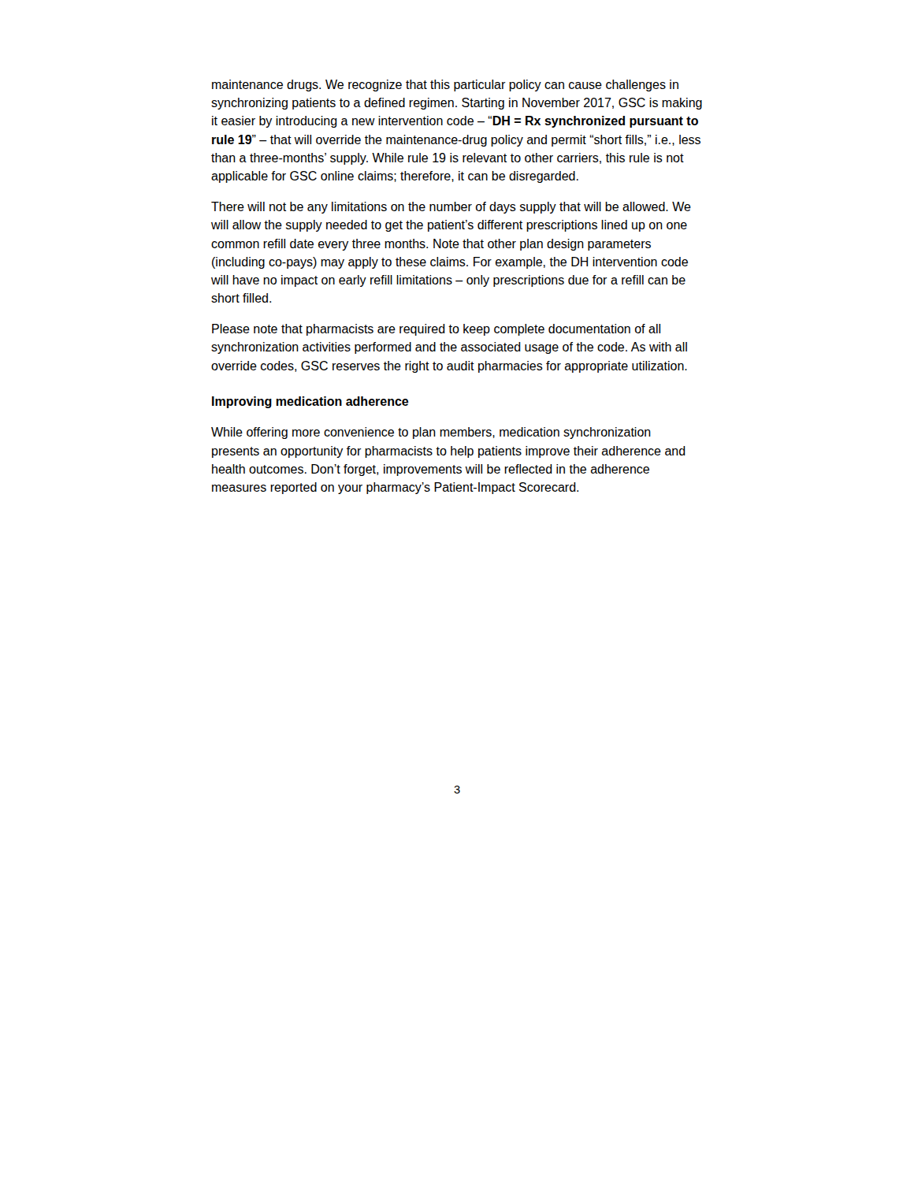maintenance drugs. We recognize that this particular policy can cause challenges in synchronizing patients to a defined regimen. Starting in November 2017, GSC is making it easier by introducing a new intervention code – “DH = Rx synchronized pursuant to rule 19” – that will override the maintenance-drug policy and permit “short fills,” i.e., less than a three-months’ supply. While rule 19 is relevant to other carriers, this rule is not applicable for GSC online claims; therefore, it can be disregarded.
There will not be any limitations on the number of days supply that will be allowed. We will allow the supply needed to get the patient’s different prescriptions lined up on one common refill date every three months. Note that other plan design parameters (including co-pays) may apply to these claims. For example, the DH intervention code will have no impact on early refill limitations – only prescriptions due for a refill can be short filled.
Please note that pharmacists are required to keep complete documentation of all synchronization activities performed and the associated usage of the code. As with all override codes, GSC reserves the right to audit pharmacies for appropriate utilization.
Improving medication adherence
While offering more convenience to plan members, medication synchronization presents an opportunity for pharmacists to help patients improve their adherence and health outcomes. Don’t forget, improvements will be reflected in the adherence measures reported on your pharmacy’s Patient-Impact Scorecard.
3